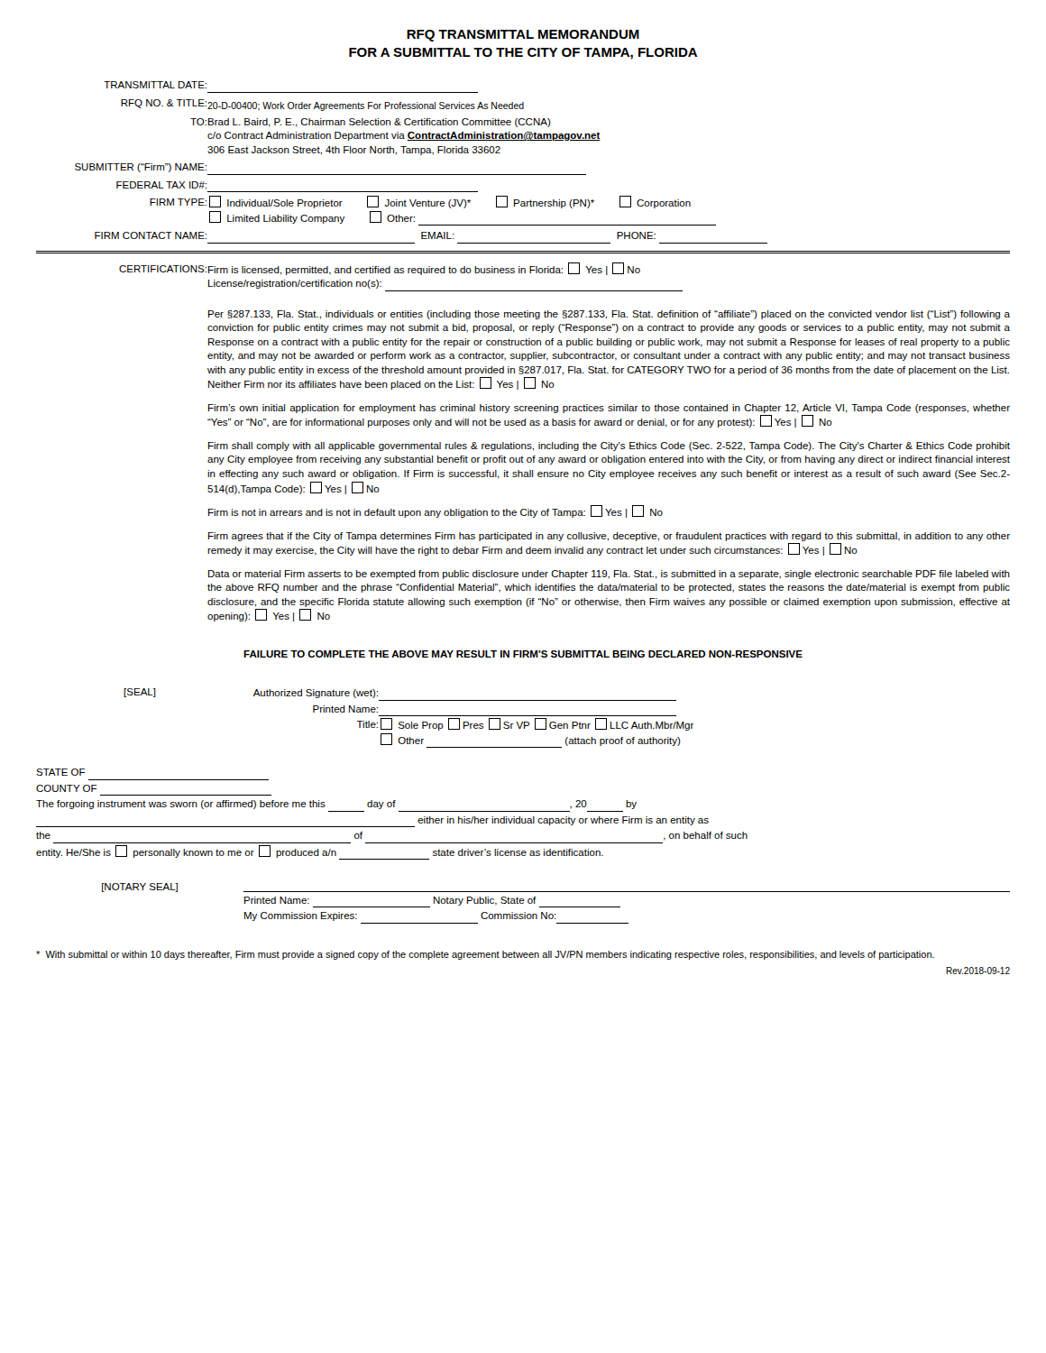RFQ TRANSMITTAL MEMORANDUM
FOR A SUBMITTAL TO THE CITY OF TAMPA, FLORIDA
| TRANSMITTAL DATE: | |
| RFQ NO. & TITLE: | 20-D-00400; Work Order Agreements For Professional Services As Needed |
| TO: | Brad L. Baird, P. E., Chairman Selection & Certification Committee (CCNA) c/o Contract Administration Department via ContractAdministration@tampagov.net 306 East Jackson Street, 4th Floor North, Tampa, Florida 33602 |
| SUBMITTER (“Firm”) NAME: | |
| FEDERAL TAX ID#: | |
| FIRM TYPE: | Individual/Sole Proprietor Joint Venture (JV)* Partnership (PN)* Corporation Limited Liability Company Other: |
| FIRM CONTACT NAME: | EMAIL: PHONE: |
| CERTIFICATIONS: | Firm is licensed, permitted, and certified as required to do business in Florida: Yes / No License/registration/certification no(s): Per §287.133, Fla. Stat., individuals or entities (including those meeting the §287.133, Fla. Stat. definition of “affiliate”) placed on the convicted vendor list (“List”) following a conviction for public entity crimes may not submit a bid, proposal, or reply (“Response”) on a contract to provide any goods or services to a public entity, may not submit a Response on a contract with a public entity for the repair or construction of a public building or public work, may not submit a Response for leases of real property to a public entity, and may not be awarded or perform work as a contractor, supplier, subcontractor, or consultant under a contract with any public entity; and may not transact business with any public entity in excess of the threshold amount provided in §287.017, Fla. Stat. for CATEGORY TWO for a period of 36 months from the date of placement on the List. Neither Firm nor its affiliates have been placed on the List: Yes / No Firm’s own initial application for employment has criminal history screening practices similar to those contained in Chapter 12, Article VI, Tampa Code (responses, whether “Yes” or “No”, are for informational purposes only and will not be used as a basis for award or denial, or for any protest): Yes / No Firm shall comply with all applicable governmental rules & regulations, including the City's Ethics Code (Sec. 2-522, Tampa Code). The City's Charter & Ethics Code prohibit any City employee from receiving any substantial benefit or profit out of any award or obligation entered into with the City, or from having any direct or indirect financial interest in effecting any such award or obligation. If Firm is successful, it shall ensure no City employee receives any such benefit or interest as a result of such award (See Sec.2-514(d),Tampa Code): Yes / No Firm is not in arrears and is not in default upon any obligation to the City of Tampa: Yes / No Firm agrees that if the City of Tampa determines Firm has participated in any collusive, deceptive, or fraudulent practices with regard to this submittal, in addition to any other remedy it may exercise, the City will have the right to debar Firm and deem invalid any contract let under such circumstances: Yes / No Data or material Firm asserts to be exempted from public disclosure under Chapter 119, Fla. Stat., is submitted in a separate, single electronic searchable PDF file labeled with the above RFQ number and the phrase “Confidential Material”, which identifies the data/material to be protected, states the reasons the date/material is exempt from public disclosure, and the specific Florida statute allowing such exemption (if “No” or otherwise, then Firm waives any possible or claimed exemption upon submission, effective at opening): Yes / No |
FAILURE TO COMPLETE THE ABOVE MAY RESULT IN FIRM'S SUBMITTAL BEING DECLARED NON-RESPONSIVE
| [SEAL] | / Authorized Signature (wet): / / / Printed Name: / / / Title: / Sole Prop Pres Sr VP Gen Ptnr LLC Auth.Mbr/Mgr Other (attach proof of authority) / |
STATE OF
COUNTY OF
The forgoing instrument was sworn (or affirmed) before me this day of , 20 by
either in his/her individual capacity or where Firm is an entity as
the of , on behalf of such
entity. He/She is personally known to me or produced a/n state driver’s license as identification.
| [NOTARY SEAL] | Printed Name: Notary Public, State of My Commission Expires: Commission No: |
* With submittal or within 10 days thereafter, Firm must provide a signed copy of the complete agreement between all JV/PN members indicating respective roles, responsibilities, and levels of participation.
Rev.2018-09-12